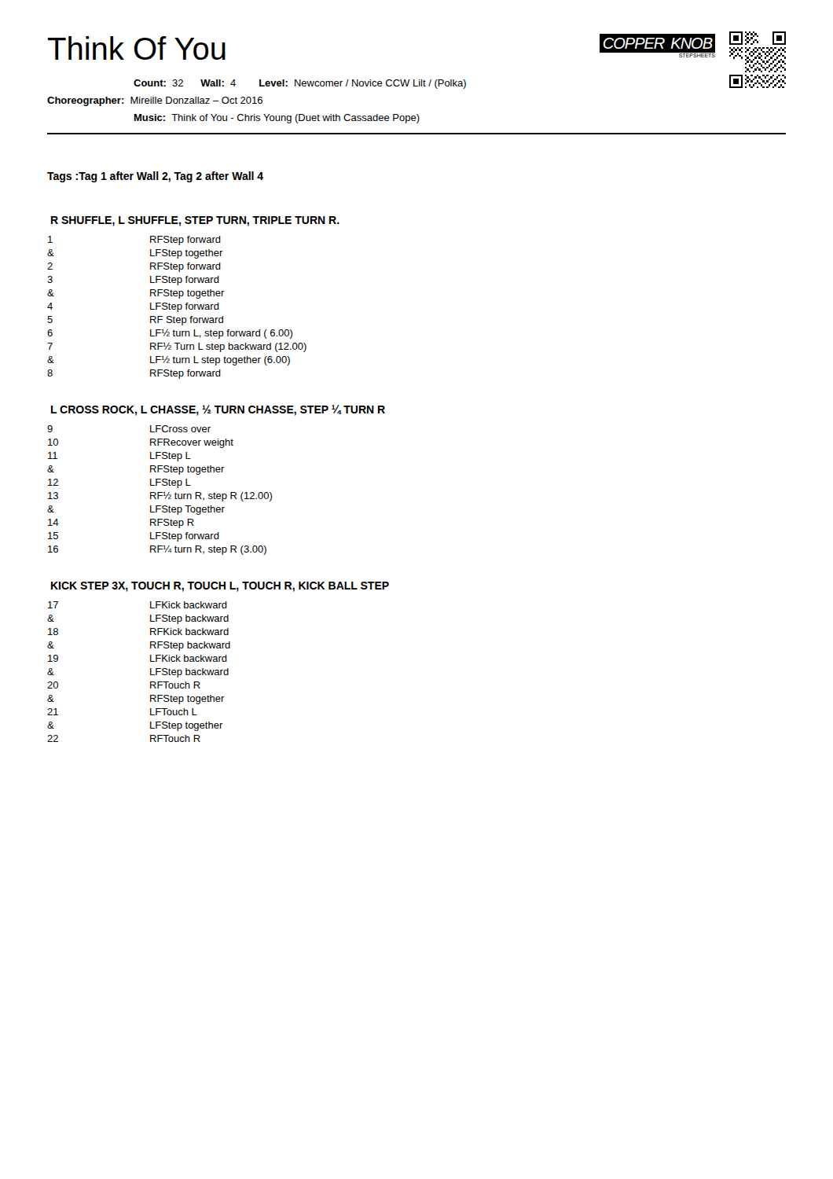Think Of You
COPPER KNOB STEPSHEETS
Count: 32 Wall: 4 Level: Newcomer / Novice CCW Lilt / (Polka)
Choreographer: Mireille Donzallaz – Oct 2016
Music: Think of You - Chris Young (Duet with Cassadee Pope)
Tags :Tag 1 after Wall 2, Tag 2 after Wall 4
R SHUFFLE, L SHUFFLE, STEP TURN, TRIPLE TURN R.
| 1 | RFStep forward |
| & | LFStep together |
| 2 | RFStep forward |
| 3 | LFStep forward |
| & | RFStep together |
| 4 | LFStep forward |
| 5 | RF Step forward |
| 6 | LF½ turn L, step forward ( 6.00) |
| 7 | RF½ Turn L step backward (12.00) |
| & | LF½ turn L step together (6.00) |
| 8 | RFStep forward |
L CROSS ROCK, L CHASSE, ½ TURN CHASSE, STEP ¼ TURN R
| 9 | LFCross over |
| 10 | RFRecover weight |
| 11 | LFStep L |
| & | RFStep together |
| 12 | LFStep L |
| 13 | RF½ turn R, step R (12.00) |
| & | LFStep Together |
| 14 | RFStep R |
| 15 | LFStep forward |
| 16 | RF¼ turn R, step R (3.00) |
KICK STEP 3X, TOUCH R, TOUCH L, TOUCH R, KICK BALL STEP
| 17 | LFKick backward |
| & | LFStep backward |
| 18 | RFKick backward |
| & | RFStep backward |
| 19 | LFKick backward |
| & | LFStep backward |
| 20 | RFTouch R |
| & | RFStep together |
| 21 | LFTouch L |
| & | LFStep together |
| 22 | RFTouch R |